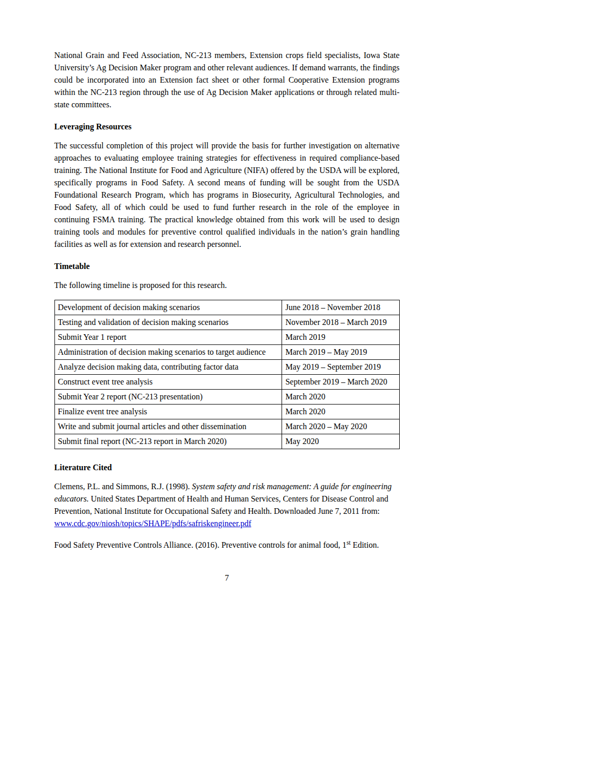National Grain and Feed Association, NC-213 members, Extension crops field specialists, Iowa State University’s Ag Decision Maker program and other relevant audiences. If demand warrants, the findings could be incorporated into an Extension fact sheet or other formal Cooperative Extension programs within the NC-213 region through the use of Ag Decision Maker applications or through related multi-state committees.
Leveraging Resources
The successful completion of this project will provide the basis for further investigation on alternative approaches to evaluating employee training strategies for effectiveness in required compliance-based training. The National Institute for Food and Agriculture (NIFA) offered by the USDA will be explored, specifically programs in Food Safety. A second means of funding will be sought from the USDA Foundational Research Program, which has programs in Biosecurity, Agricultural Technologies, and Food Safety, all of which could be used to fund further research in the role of the employee in continuing FSMA training. The practical knowledge obtained from this work will be used to design training tools and modules for preventive control qualified individuals in the nation’s grain handling facilities as well as for extension and research personnel.
Timetable
The following timeline is proposed for this research.
| Development of decision making scenarios | June 2018 – November 2018 |
| Testing and validation of decision making scenarios | November 2018 – March 2019 |
| Submit Year 1 report | March 2019 |
| Administration of decision making scenarios to target audience | March 2019 – May 2019 |
| Analyze decision making data, contributing factor data | May 2019 – September 2019 |
| Construct event tree analysis | September 2019 – March 2020 |
| Submit Year 2 report (NC-213 presentation) | March 2020 |
| Finalize event tree analysis | March 2020 |
| Write and submit journal articles and other dissemination | March 2020 – May 2020 |
| Submit final report (NC-213 report in March 2020) | May 2020 |
Literature Cited
Clemens, P.L. and Simmons, R.J. (1998). System safety and risk management: A guide for engineering educators. United States Department of Health and Human Services, Centers for Disease Control and Prevention, National Institute for Occupational Safety and Health. Downloaded June 7, 2011 from: www.cdc.gov/niosh/topics/SHAPE/pdfs/safriskengineer.pdf
Food Safety Preventive Controls Alliance. (2016). Preventive controls for animal food, 1st Edition.
7